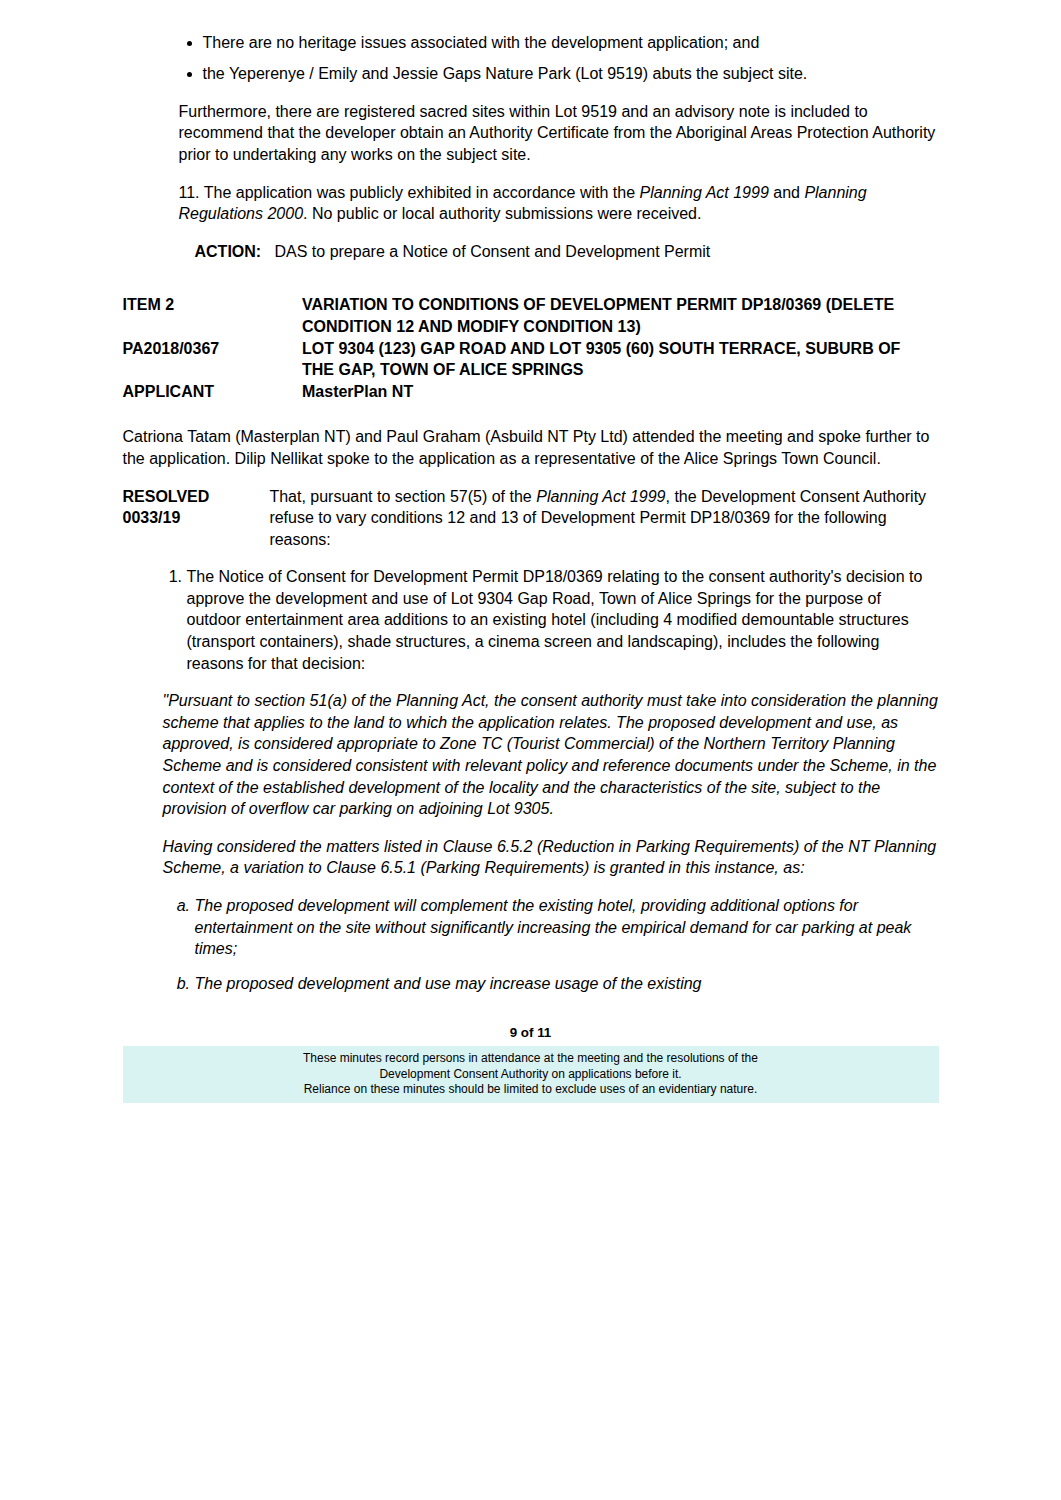There are no heritage issues associated with the development application; and
the Yeperenye / Emily and Jessie Gaps Nature Park (Lot 9519) abuts the subject site.
Furthermore, there are registered sacred sites within Lot 9519 and an advisory note is included to recommend that the developer obtain an Authority Certificate from the Aboriginal Areas Protection Authority prior to undertaking any works on the subject site.
11. The application was publicly exhibited in accordance with the Planning Act 1999 and Planning Regulations 2000. No public or local authority submissions were received.
ACTION: DAS to prepare a Notice of Consent and Development Permit
| ITEM 2 | VARIATION TO CONDITIONS OF DEVELOPMENT PERMIT DP18/0369 (DELETE CONDITION 12 AND MODIFY CONDITION 13) |
| PA2018/0367 | LOT 9304 (123) GAP ROAD AND LOT 9305 (60) SOUTH TERRACE, SUBURB OF THE GAP, TOWN OF ALICE SPRINGS |
| APPLICANT | MasterPlan NT |
Catriona Tatam (Masterplan NT) and Paul Graham (Asbuild NT Pty Ltd) attended the meeting and spoke further to the application. Dilip Nellikat spoke to the application as a representative of the Alice Springs Town Council.
| RESOLVED 0033/19 | That, pursuant to section 57(5) of the Planning Act 1999 , the Development Consent Authority refuse to vary conditions 12 and 13 of Development Permit DP18/0369 for the following reasons: |
The Notice of Consent for Development Permit DP18/0369 relating to the consent authority's decision to approve the development and use of Lot 9304 Gap Road, Town of Alice Springs for the purpose of outdoor entertainment area additions to an existing hotel (including 4 modified demountable structures (transport containers), shade structures, a cinema screen and landscaping), includes the following reasons for that decision:
"Pursuant to section 51(a) of the Planning Act, the consent authority must take into consideration the planning scheme that applies to the land to which the application relates. The proposed development and use, as approved, is considered appropriate to Zone TC (Tourist Commercial) of the Northern Territory Planning Scheme and is considered consistent with relevant policy and reference documents under the Scheme, in the context of the established development of the locality and the characteristics of the site, subject to the provision of overflow car parking on adjoining Lot 9305.
Having considered the matters listed in Clause 6.5.2 (Reduction in Parking Requirements) of the NT Planning Scheme, a variation to Clause 6.5.1 (Parking Requirements) is granted in this instance, as:
The proposed development will complement the existing hotel, providing additional options for entertainment on the site without significantly increasing the empirical demand for car parking at peak times;
The proposed development and use may increase usage of the existing
9 of 11
These minutes record persons in attendance at the meeting and the resolutions of the
Development Consent Authority on applications before it.
Reliance on these minutes should be limited to exclude uses of an evidentiary nature.